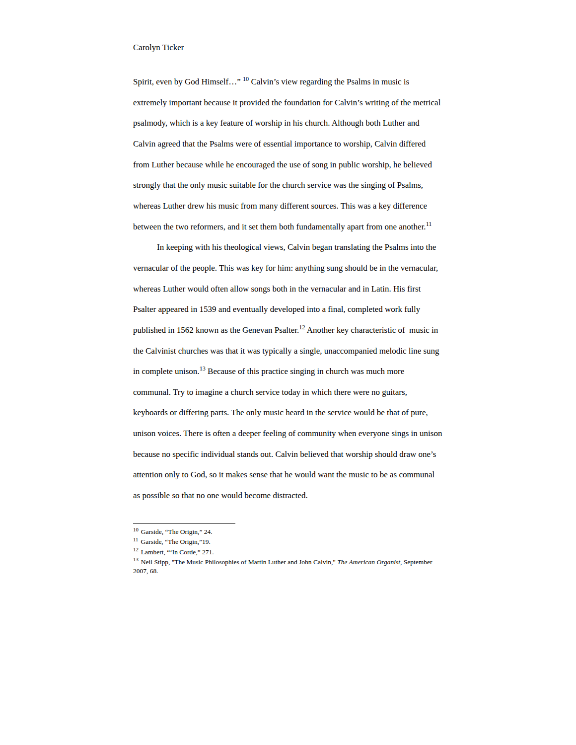Carolyn Ticker
Spirit, even by God Himself…” 10 Calvin’s view regarding the Psalms in music is extremely important because it provided the foundation for Calvin’s writing of the metrical psalmody, which is a key feature of worship in his church. Although both Luther and Calvin agreed that the Psalms were of essential importance to worship, Calvin differed from Luther because while he encouraged the use of song in public worship, he believed strongly that the only music suitable for the church service was the singing of Psalms, whereas Luther drew his music from many different sources. This was a key difference between the two reformers, and it set them both fundamentally apart from one another.11
In keeping with his theological views, Calvin began translating the Psalms into the vernacular of the people. This was key for him: anything sung should be in the vernacular, whereas Luther would often allow songs both in the vernacular and in Latin. His first Psalter appeared in 1539 and eventually developed into a final, completed work fully published in 1562 known as the Genevan Psalter.12 Another key characteristic of music in the Calvinist churches was that it was typically a single, unaccompanied melodic line sung in complete unison.13 Because of this practice singing in church was much more communal. Try to imagine a church service today in which there were no guitars, keyboards or differing parts. The only music heard in the service would be that of pure, unison voices. There is often a deeper feeling of community when everyone sings in unison because no specific individual stands out. Calvin believed that worship should draw one’s attention only to God, so it makes sense that he would want the music to be as communal as possible so that no one would become distracted.
10 Garside, “The Origin,” 24.
11 Garside, “The Origin,”19.
12 Lambert, “‘In Corde,” 271.
13 Neil Stipp, "The Music Philosophies of Martin Luther and John Calvin," The American Organist, September 2007, 68.